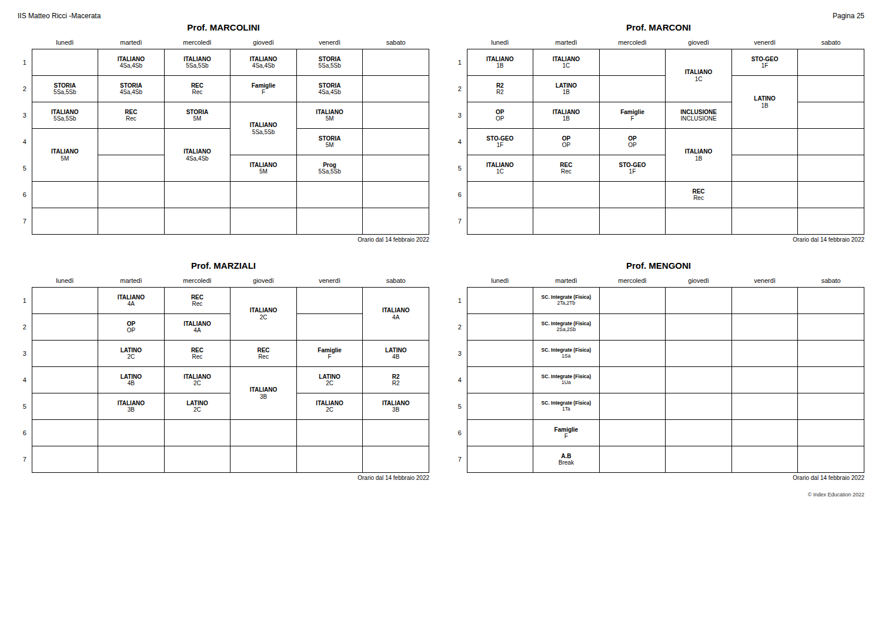IIS Matteo Ricci -Macerata Pagina 25
Prof. MARCOLINI
| | lunedì | martedì | mercoledì | giovedì | venerdì | sabato |
| --- | --- | --- | --- | --- | --- | --- |
| 1 | | ITALIANO 4Sa,4Sb | ITALIANO 5Sa,5Sb | ITALIANO 4Sa,4Sb | STORIA 5Sa,5Sb | |
| 2 | STORIA 5Sa,5Sb | STORIA 4Sa,4Sb | REC Rec | Famiglie F | STORIA 4Sa,4Sb | |
| 3 | ITALIANO 5Sa,5Sb | REC Rec | STORIA 5M | ITALIANO 5Sa,5Sb | ITALIANO 5M | |
| 4 | ITALIANO 5M | | ITALIANO 4Sa,4Sb | STORIA 5M | |
| 5 | | ITALIANO 5M | Prog 5Sa,5Sb | |
| 6 | | | | | | |
| 7 | | | | | | |
Orario dal 14 febbraio 2022
Prof. MARCONI
| | lunedì | martedì | mercoledì | giovedì | venerdì | sabato |
| --- | --- | --- | --- | --- | --- | --- |
| 1 | ITALIANO 1B | ITALIANO 1C | | ITALIANO 1C | STO-GEO 1F | |
| 2 | R2 R2 | LATINO 1B | | LATINO 1B | |
| 3 | OP OP | ITALIANO 1B | Famiglie F | INCLUSIONE INCLUSIONE | |
| 4 | STO-GEO 1F | OP OP | OP OP | ITALIANO 1B | | |
| 5 | ITALIANO 1C | REC Rec | STO-GEO 1F | | |
| 6 | | | | REC Rec | | |
| 7 | | | | | | |
Orario dal 14 febbraio 2022
Prof. MARZIALI
| | lunedì | martedì | mercoledì | giovedì | venerdì | sabato |
| --- | --- | --- | --- | --- | --- | --- |
| 1 | | ITALIANO 4A | REC Rec | ITALIANO 2C | | ITALIANO 4A |
| 2 | | OP OP | ITALIANO 4A | |
| 3 | | LATINO 2C | REC Rec | REC Rec | Famiglie F | LATINO 4B |
| 4 | | LATINO 4B | ITALIANO 2C | ITALIANO 3B | LATINO 2C | R2 R2 |
| 5 | | ITALIANO 3B | LATINO 2C | ITALIANO 2C | ITALIANO 3B |
| 6 | | | | | | |
| 7 | | | | | | |
Orario dal 14 febbraio 2022
Prof. MENGONI
| | lunedì | martedì | mercoledì | giovedì | venerdì | sabato |
| --- | --- | --- | --- | --- | --- | --- |
| 1 | | SC. Integrate (Fisica) 2Ta,2Tb | | | | |
| 2 | | SC. Integrate (Fisica) 2Sa,2Sb | | | | |
| 3 | | SC. Integrate (Fisica) 1Sa | | | | |
| 4 | | SC. Integrate (Fisica) 1Ua | | | | |
| 5 | | SC. Integrate (Fisica) 1Ta | | | | |
| 6 | | Famiglie F | | | | |
| 7 | | A.B Break | | | | |
Orario dal 14 febbraio 2022
© Index Education 2022